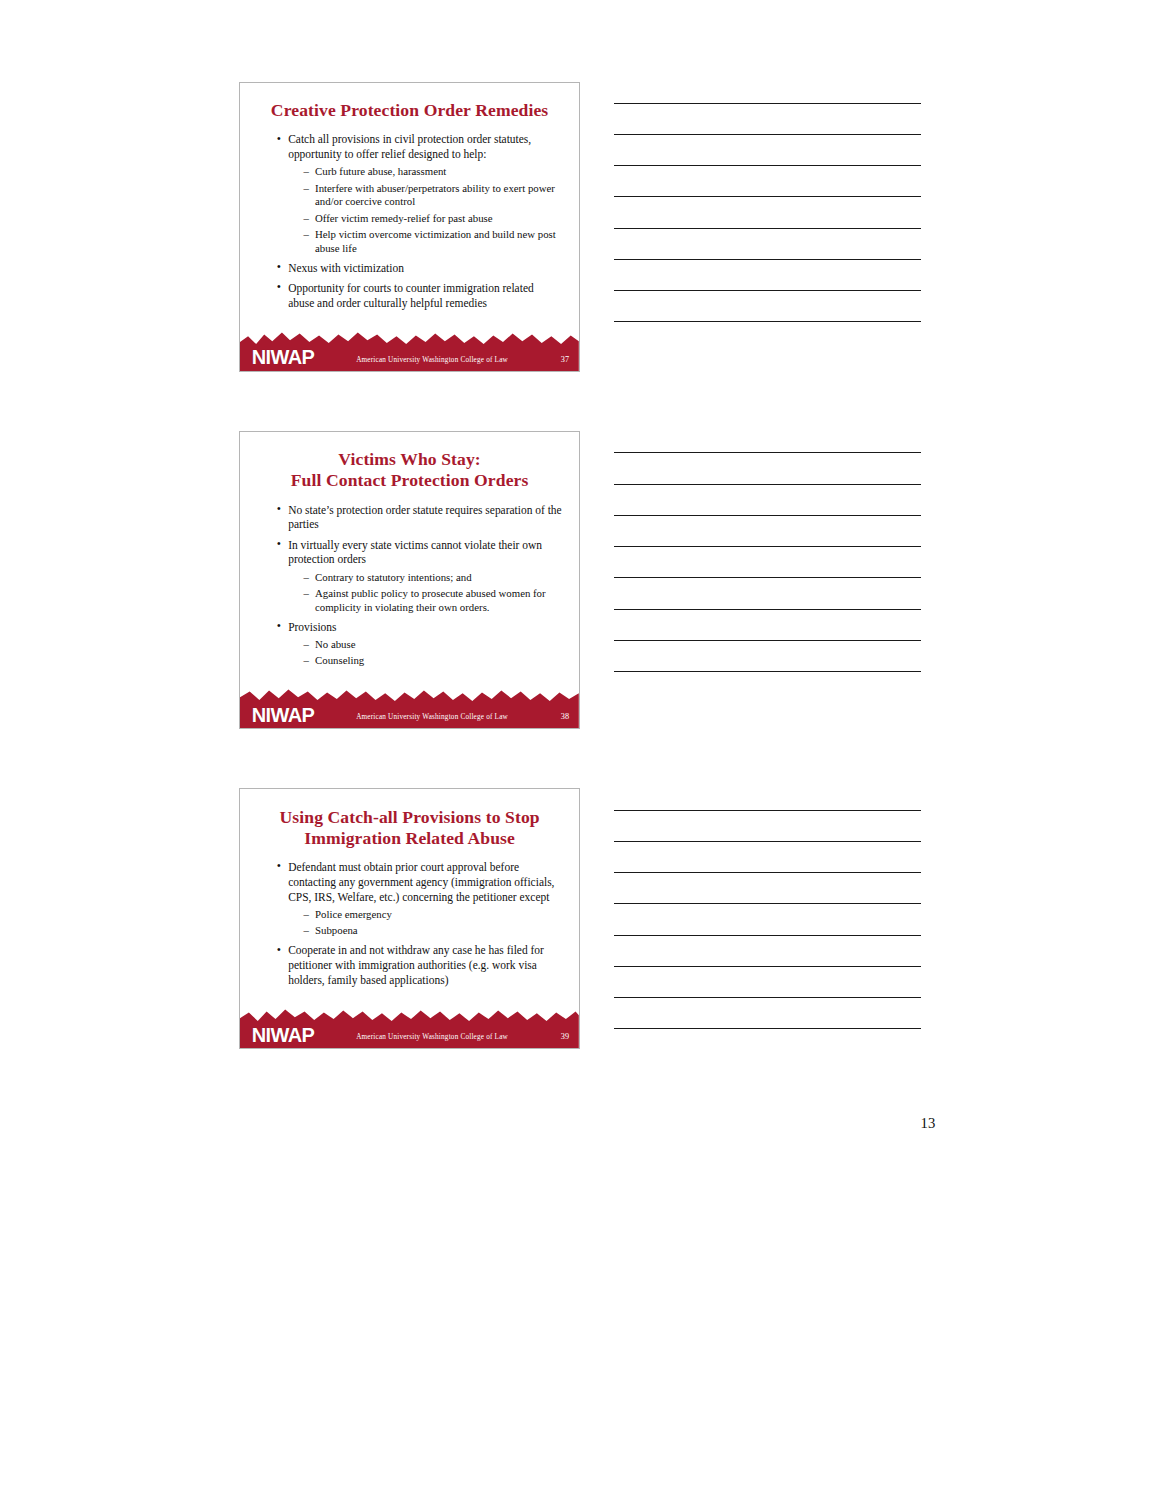Creative Protection Order Remedies
Catch all provisions in civil protection order statutes, opportunity to offer relief designed to help:
Curb future abuse, harassment
Interfere with abuser/perpetrators ability to exert power and/or coercive control
Offer victim remedy-relief for past abuse
Help victim overcome victimization and build new post abuse life
Nexus with victimization
Opportunity for courts to counter immigration related abuse and order culturally helpful remedies
NIWAP American University Washington College of Law 37
Victims Who Stay:
Full Contact Protection Orders
No state’s protection order statute requires separation of the parties
In virtually every state victims cannot violate their own protection orders
Contrary to statutory intentions; and
Against public policy to prosecute abused women for complicity in violating their own orders.
Provisions
No abuse
Counseling
NIWAP American University Washington College of Law 38
Using Catch-all Provisions to Stop Immigration Related Abuse
Defendant must obtain prior court approval before contacting any government agency (immigration officials, CPS, IRS, Welfare, etc.) concerning the petitioner except
Police emergency
Subpoena
Cooperate in and not withdraw any case he has filed for petitioner with immigration authorities (e.g. work visa holders, family based applications)
NIWAP American University Washington College of Law 39
13